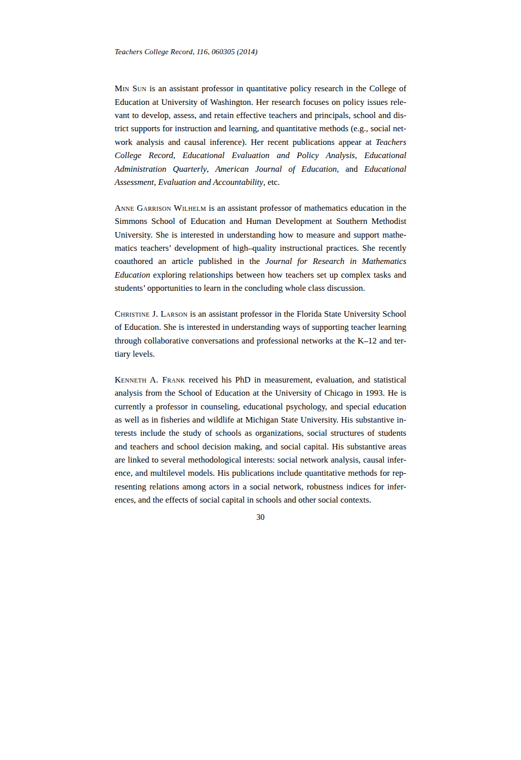Teachers College Record, 116, 060305 (2014)
Min Sun is an assistant professor in quantitative policy research in the College of Education at University of Washington. Her research focuses on policy issues relevant to develop, assess, and retain effective teachers and principals, school and district supports for instruction and learning, and quantitative methods (e.g., social network analysis and causal inference). Her recent publications appear at Teachers College Record, Educational Evaluation and Policy Analysis, Educational Administration Quarterly, American Journal of Education, and Educational Assessment, Evaluation and Accountability, etc.
Anne Garrison Wilhelm is an assistant professor of mathematics education in the Simmons School of Education and Human Development at Southern Methodist University. She is interested in understanding how to measure and support mathematics teachers’ development of high–quality instructional practices. She recently coauthored an article published in the Journal for Research in Mathematics Education exploring relationships between how teachers set up complex tasks and students’ opportunities to learn in the concluding whole class discussion.
Christine J. Larson is an assistant professor in the Florida State University School of Education. She is interested in understanding ways of supporting teacher learning through collaborative conversations and professional networks at the K–12 and tertiary levels.
Kenneth A. Frank received his PhD in measurement, evaluation, and statistical analysis from the School of Education at the University of Chicago in 1993. He is currently a professor in counseling, educational psychology, and special education as well as in fisheries and wildlife at Michigan State University. His substantive interests include the study of schools as organizations, social structures of students and teachers and school decision making, and social capital. His substantive areas are linked to several methodological interests: social network analysis, causal inference, and multilevel models. His publications include quantitative methods for representing relations among actors in a social network, robustness indices for inferences, and the effects of social capital in schools and other social contexts.
30